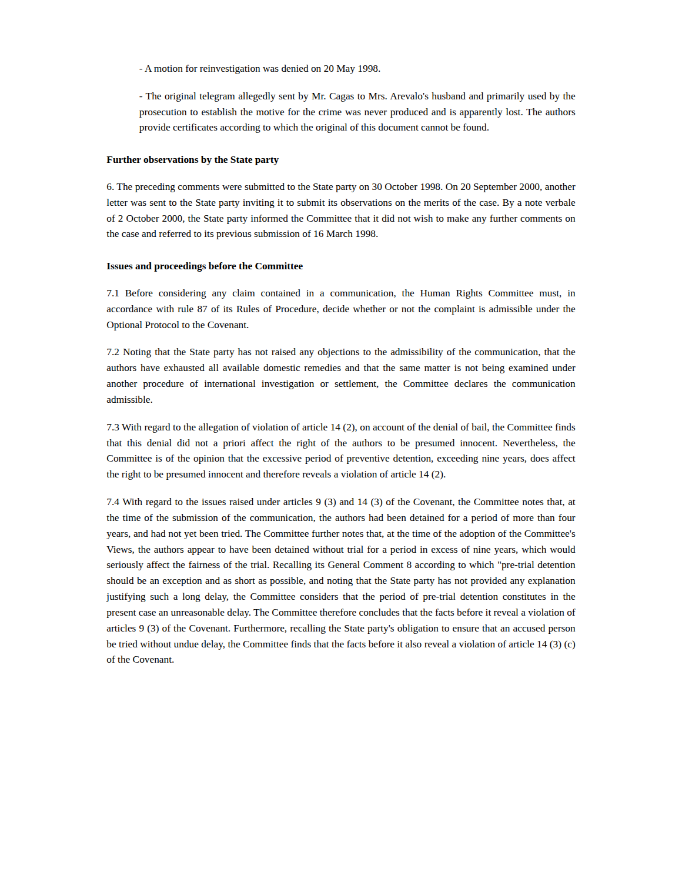- A motion for reinvestigation was denied on 20 May 1998.
- The original telegram allegedly sent by Mr. Cagas to Mrs. Arevalo's husband and primarily used by the prosecution to establish the motive for the crime was never produced and is apparently lost. The authors provide certificates according to which the original of this document cannot be found.
Further observations by the State party
6. The preceding comments were submitted to the State party on 30 October 1998. On 20 September 2000, another letter was sent to the State party inviting it to submit its observations on the merits of the case. By a note verbale of 2 October 2000, the State party informed the Committee that it did not wish to make any further comments on the case and referred to its previous submission of 16 March 1998.
Issues and proceedings before the Committee
7.1 Before considering any claim contained in a communication, the Human Rights Committee must, in accordance with rule 87 of its Rules of Procedure, decide whether or not the complaint is admissible under the Optional Protocol to the Covenant.
7.2 Noting that the State party has not raised any objections to the admissibility of the communication, that the authors have exhausted all available domestic remedies and that the same matter is not being examined under another procedure of international investigation or settlement, the Committee declares the communication admissible.
7.3 With regard to the allegation of violation of article 14 (2), on account of the denial of bail, the Committee finds that this denial did not a priori affect the right of the authors to be presumed innocent. Nevertheless, the Committee is of the opinion that the excessive period of preventive detention, exceeding nine years, does affect the right to be presumed innocent and therefore reveals a violation of article 14 (2).
7.4 With regard to the issues raised under articles 9 (3) and 14 (3) of the Covenant, the Committee notes that, at the time of the submission of the communication, the authors had been detained for a period of more than four years, and had not yet been tried. The Committee further notes that, at the time of the adoption of the Committee's Views, the authors appear to have been detained without trial for a period in excess of nine years, which would seriously affect the fairness of the trial. Recalling its General Comment 8 according to which "pre-trial detention should be an exception and as short as possible, and noting that the State party has not provided any explanation justifying such a long delay, the Committee considers that the period of pre-trial detention constitutes in the present case an unreasonable delay. The Committee therefore concludes that the facts before it reveal a violation of articles 9 (3) of the Covenant. Furthermore, recalling the State party's obligation to ensure that an accused person be tried without undue delay, the Committee finds that the facts before it also reveal a violation of article 14 (3) (c) of the Covenant.